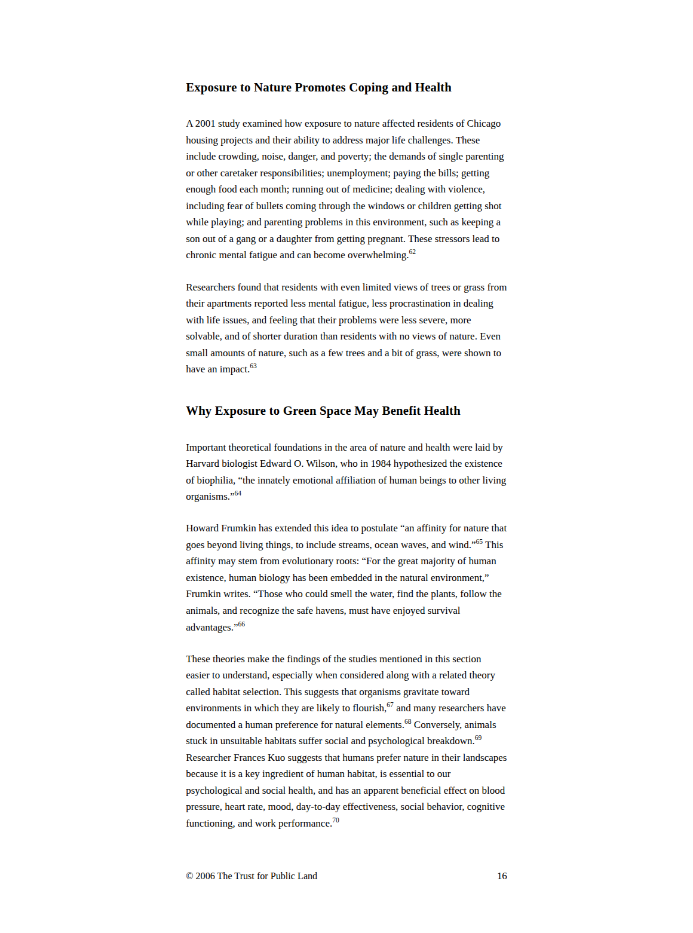Exposure to Nature Promotes Coping and Health
A 2001 study examined how exposure to nature affected residents of Chicago housing projects and their ability to address major life challenges. These include crowding, noise, danger, and poverty; the demands of single parenting or other caretaker responsibilities; unemployment; paying the bills; getting enough food each month; running out of medicine; dealing with violence, including fear of bullets coming through the windows or children getting shot while playing; and parenting problems in this environment, such as keeping a son out of a gang or a daughter from getting pregnant. These stressors lead to chronic mental fatigue and can become overwhelming.62
Researchers found that residents with even limited views of trees or grass from their apartments reported less mental fatigue, less procrastination in dealing with life issues, and feeling that their problems were less severe, more solvable, and of shorter duration than residents with no views of nature. Even small amounts of nature, such as a few trees and a bit of grass, were shown to have an impact.63
Why Exposure to Green Space May Benefit Health
Important theoretical foundations in the area of nature and health were laid by Harvard biologist Edward O. Wilson, who in 1984 hypothesized the existence of biophilia, “the innately emotional affiliation of human beings to other living organisms.”64
Howard Frumkin has extended this idea to postulate “an affinity for nature that goes beyond living things, to include streams, ocean waves, and wind.”65 This affinity may stem from evolutionary roots: “For the great majority of human existence, human biology has been embedded in the natural environment,” Frumkin writes. “Those who could smell the water, find the plants, follow the animals, and recognize the safe havens, must have enjoyed survival advantages.”66
These theories make the findings of the studies mentioned in this section easier to understand, especially when considered along with a related theory called habitat selection. This suggests that organisms gravitate toward environments in which they are likely to flourish,67 and many researchers have documented a human preference for natural elements.68 Conversely, animals stuck in unsuitable habitats suffer social and psychological breakdown.69 Researcher Frances Kuo suggests that humans prefer nature in their landscapes because it is a key ingredient of human habitat, is essential to our psychological and social health, and has an apparent beneficial effect on blood pressure, heart rate, mood, day-to-day effectiveness, social behavior, cognitive functioning, and work performance.70
© 2006 The Trust for Public Land 16